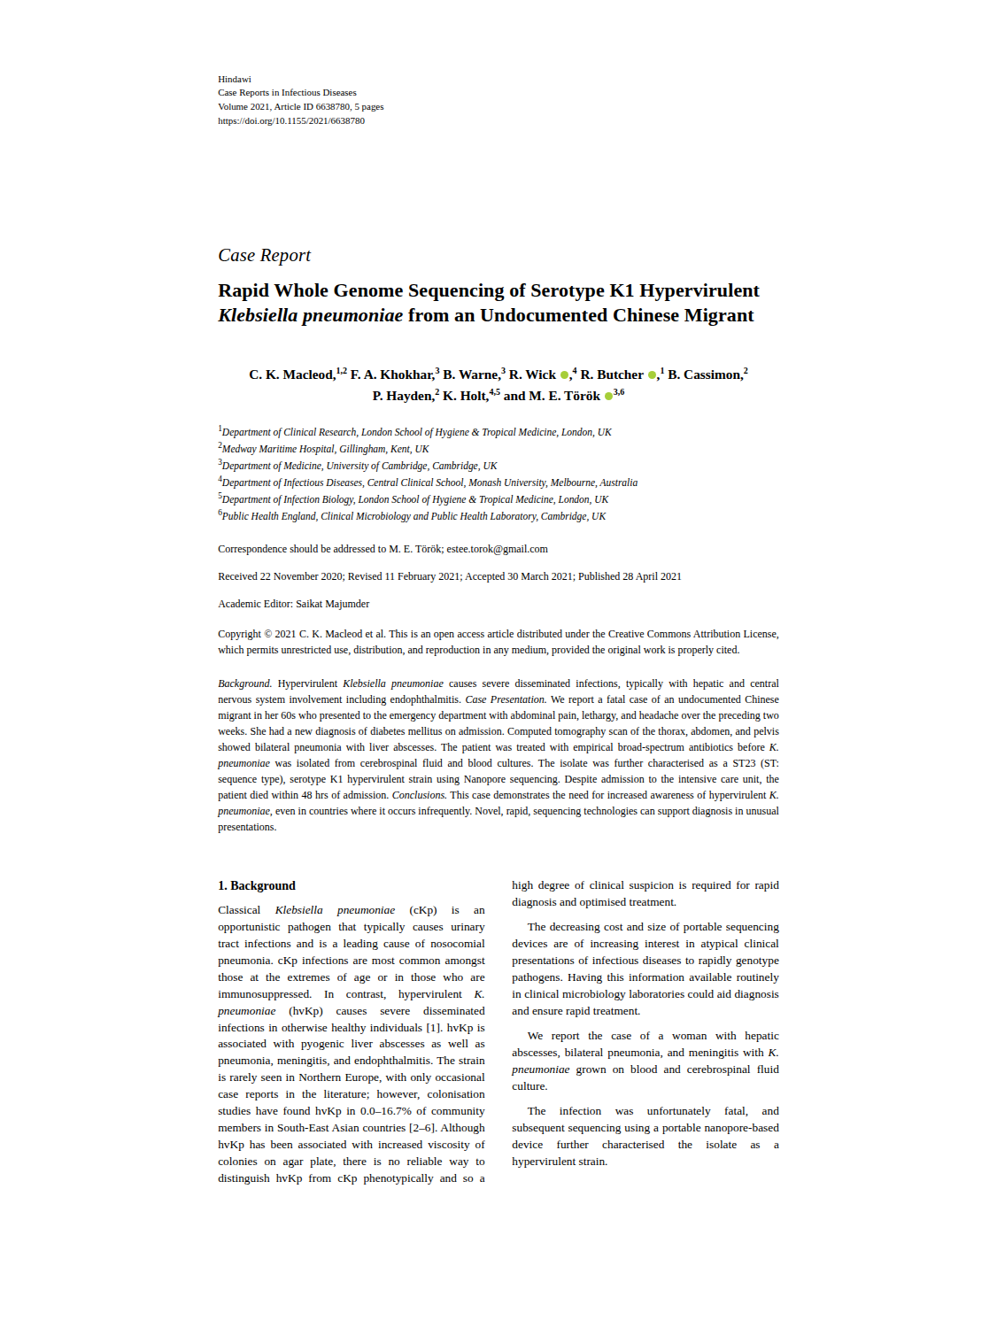Hindawi
Case Reports in Infectious Diseases
Volume 2021, Article ID 6638780, 5 pages
https://doi.org/10.1155/2021/6638780
Case Report
Rapid Whole Genome Sequencing of Serotype K1 Hypervirulent Klebsiella pneumoniae from an Undocumented Chinese Migrant
C. K. Macleod,1,2 F. A. Khokhar,3 B. Warne,3 R. Wick ,4 R. Butcher ,1 B. Cassimon,2
P. Hayden,2 K. Holt,4,5 and M. E. Török 3,6
1Department of Clinical Research, London School of Hygiene & Tropical Medicine, London, UK
2Medway Maritime Hospital, Gillingham, Kent, UK
3Department of Medicine, University of Cambridge, Cambridge, UK
4Department of Infectious Diseases, Central Clinical School, Monash University, Melbourne, Australia
5Department of Infection Biology, London School of Hygiene & Tropical Medicine, London, UK
6Public Health England, Clinical Microbiology and Public Health Laboratory, Cambridge, UK
Correspondence should be addressed to M. E. Török; estee.torok@gmail.com
Received 22 November 2020; Revised 11 February 2021; Accepted 30 March 2021; Published 28 April 2021
Academic Editor: Saikat Majumder
Copyright © 2021 C. K. Macleod et al. This is an open access article distributed under the Creative Commons Attribution License, which permits unrestricted use, distribution, and reproduction in any medium, provided the original work is properly cited.
Background. Hypervirulent Klebsiella pneumoniae causes severe disseminated infections, typically with hepatic and central nervous system involvement including endophthalmitis. Case Presentation. We report a fatal case of an undocumented Chinese migrant in her 60s who presented to the emergency department with abdominal pain, lethargy, and headache over the preceding two weeks. She had a new diagnosis of diabetes mellitus on admission. Computed tomography scan of the thorax, abdomen, and pelvis showed bilateral pneumonia with liver abscesses. The patient was treated with empirical broad-spectrum antibiotics before K. pneumoniae was isolated from cerebrospinal fluid and blood cultures. The isolate was further characterised as a ST23 (ST: sequence type), serotype K1 hypervirulent strain using Nanopore sequencing. Despite admission to the intensive care unit, the patient died within 48 hrs of admission. Conclusions. This case demonstrates the need for increased awareness of hypervirulent K. pneumoniae, even in countries where it occurs infrequently. Novel, rapid, sequencing technologies can support diagnosis in unusual presentations.
1. Background
Classical Klebsiella pneumoniae (cKp) is an opportunistic pathogen that typically causes urinary tract infections and is a leading cause of nosocomial pneumonia. cKp infections are most common amongst those at the extremes of age or in those who are immunosuppressed. In contrast, hypervirulent K. pneumoniae (hvKp) causes severe disseminated infections in otherwise healthy individuals [1]. hvKp is associated with pyogenic liver abscesses as well as pneumonia, meningitis, and endophthalmitis. The strain is rarely seen in Northern Europe, with only occasional case reports in the literature; however, colonisation studies have found hvKp in 0.0–16.7% of community members in South-East Asian countries [2–6]. Although hvKp has been associated with increased viscosity of colonies on agar plate, there is no reliable way to distinguish hvKp from cKp phenotypically and so a high degree of clinical suspicion is required for rapid diagnosis and optimised treatment.
The decreasing cost and size of portable sequencing devices are of increasing interest in atypical clinical presentations of infectious diseases to rapidly genotype pathogens. Having this information available routinely in clinical microbiology laboratories could aid diagnosis and ensure rapid treatment.
We report the case of a woman with hepatic abscesses, bilateral pneumonia, and meningitis with K. pneumoniae grown on blood and cerebrospinal fluid culture.
The infection was unfortunately fatal, and subsequent sequencing using a portable nanopore-based device further characterised the isolate as a hypervirulent strain.